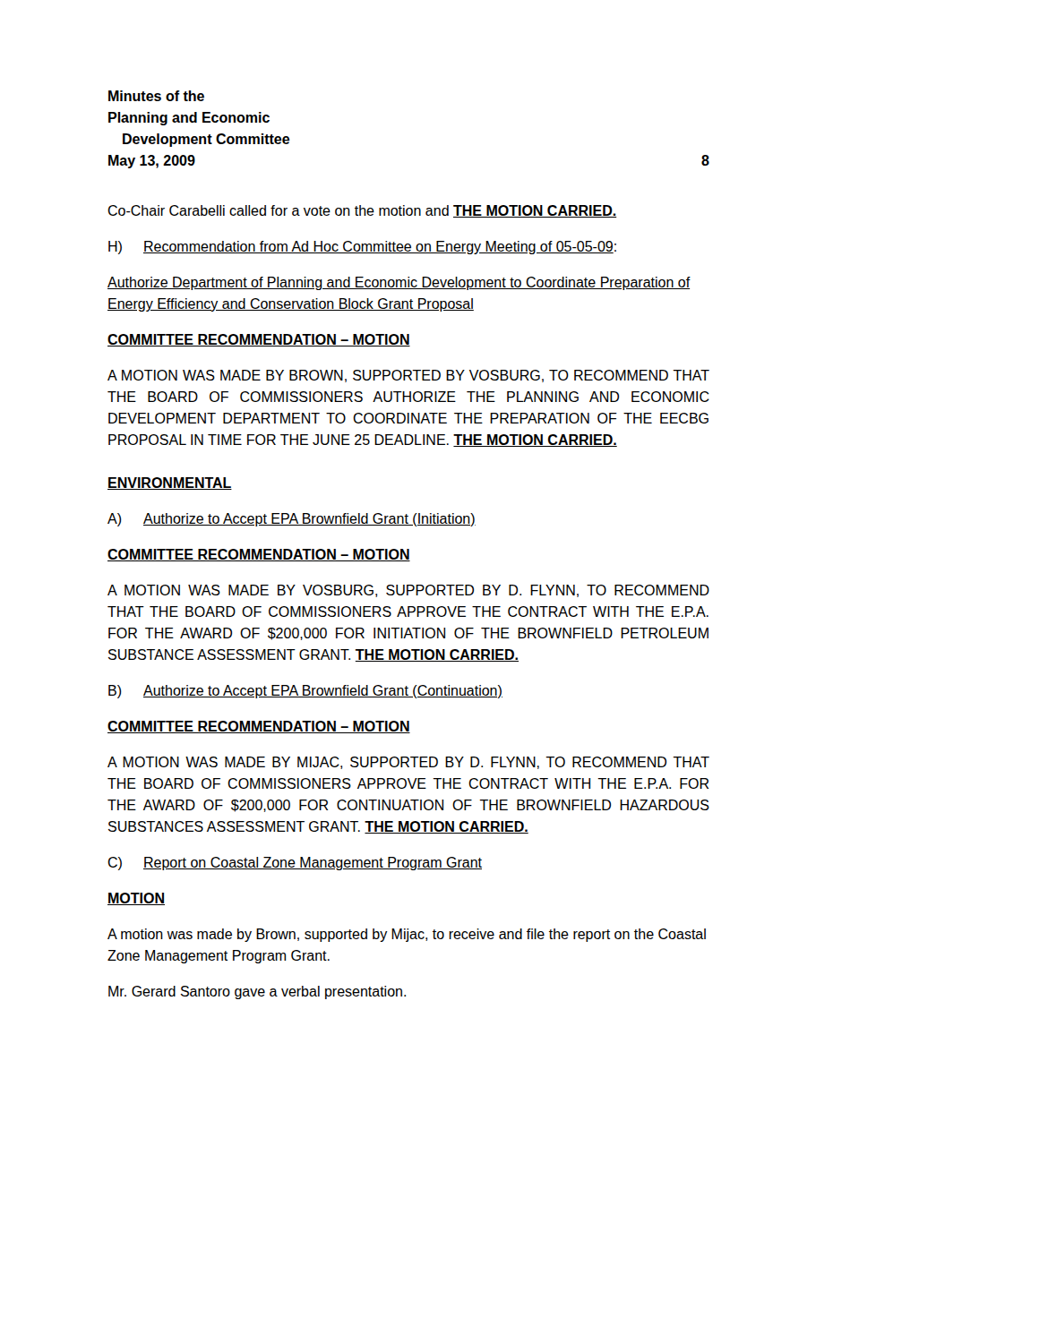Minutes of the
Planning and Economic
Development Committee
May 13, 20098
Co-Chair Carabelli called for a vote on the motion and THE MOTION CARRIED.
H) Recommendation from Ad Hoc Committee on Energy Meeting of 05-05-09:
Authorize Department of Planning and Economic Development to Coordinate Preparation of Energy Efficiency and Conservation Block Grant Proposal
COMMITTEE RECOMMENDATION – MOTION
A MOTION WAS MADE BY BROWN, SUPPORTED BY VOSBURG, TO RECOMMEND THAT THE BOARD OF COMMISSIONERS AUTHORIZE THE PLANNING AND ECONOMIC DEVELOPMENT DEPARTMENT TO COORDINATE THE PREPARATION OF THE EECBG PROPOSAL IN TIME FOR THE JUNE 25 DEADLINE. THE MOTION CARRIED.
ENVIRONMENTAL
A) Authorize to Accept EPA Brownfield Grant (Initiation)
COMMITTEE RECOMMENDATION – MOTION
A MOTION WAS MADE BY VOSBURG, SUPPORTED BY D. FLYNN, TO RECOMMEND THAT THE BOARD OF COMMISSIONERS APPROVE THE CONTRACT WITH THE E.P.A. FOR THE AWARD OF $200,000 FOR INITIATION OF THE BROWNFIELD PETROLEUM SUBSTANCE ASSESSMENT GRANT. THE MOTION CARRIED.
B) Authorize to Accept EPA Brownfield Grant (Continuation)
COMMITTEE RECOMMENDATION – MOTION
A MOTION WAS MADE BY MIJAC, SUPPORTED BY D. FLYNN, TO RECOMMEND THAT THE BOARD OF COMMISSIONERS APPROVE THE CONTRACT WITH THE E.P.A. FOR THE AWARD OF $200,000 FOR CONTINUATION OF THE BROWNFIELD HAZARDOUS SUBSTANCES ASSESSMENT GRANT. THE MOTION CARRIED.
C) Report on Coastal Zone Management Program Grant
MOTION
A motion was made by Brown, supported by Mijac, to receive and file the report on the Coastal Zone Management Program Grant.
Mr. Gerard Santoro gave a verbal presentation.